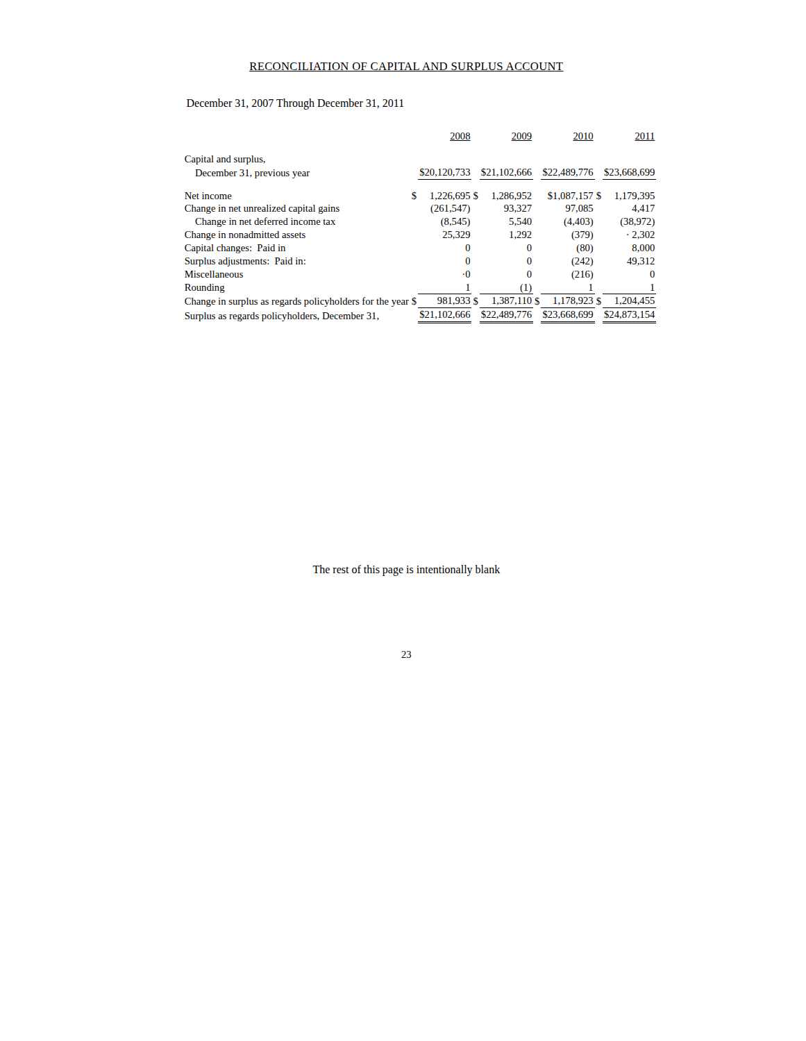RECONCILIATION OF CAPITAL AND SURPLUS ACCOUNT
December 31, 2007 Through December 31, 2011
| | 2008 | 2009 | 2010 | 2011 |
| --- | --- | --- | --- | --- |
| Capital and surplus, | | | | | | | | |
| December 31, previous year | | $20,120,733 | | $21,102,666 | | $22,489,776 | | $23,668,699 |
| Net income | $ | 1,226,695 | $ | 1,286,952 | | $1,087,157 | $ | 1,179,395 |
| Change in net unrealized capital gains | | (261,547) | | 93,327 | | 97,085 | | 4,417 |
| Change in net deferred income tax | | (8,545) | | 5,540 | | (4,403) | | (38,972) |
| Change in nonadmitted assets | | 25,329 | | 1,292 | | (379) | | · 2,302 |
| Capital changes: Paid in | | 0 | | 0 | | (80) | | 8,000 |
| Surplus adjustments: Paid in: | | 0 | | 0 | | (242) | | 49,312 |
| Miscellaneous | | ·0 | | 0 | | (216) | | 0 |
| Rounding | | 1 | | (1) | | 1 | | 1 |
| Change in surplus as regards policyholders for the year | $ | 981,933 | $ | 1,387,110 | $ | 1,178,923 | $ | 1,204,455 |
| Surplus as regards policyholders, December 31, | | $21,102,666 | | $22,489,776 | | $23,668,699 | | $24,873,154 |
The rest of this page is intentionally blank
23